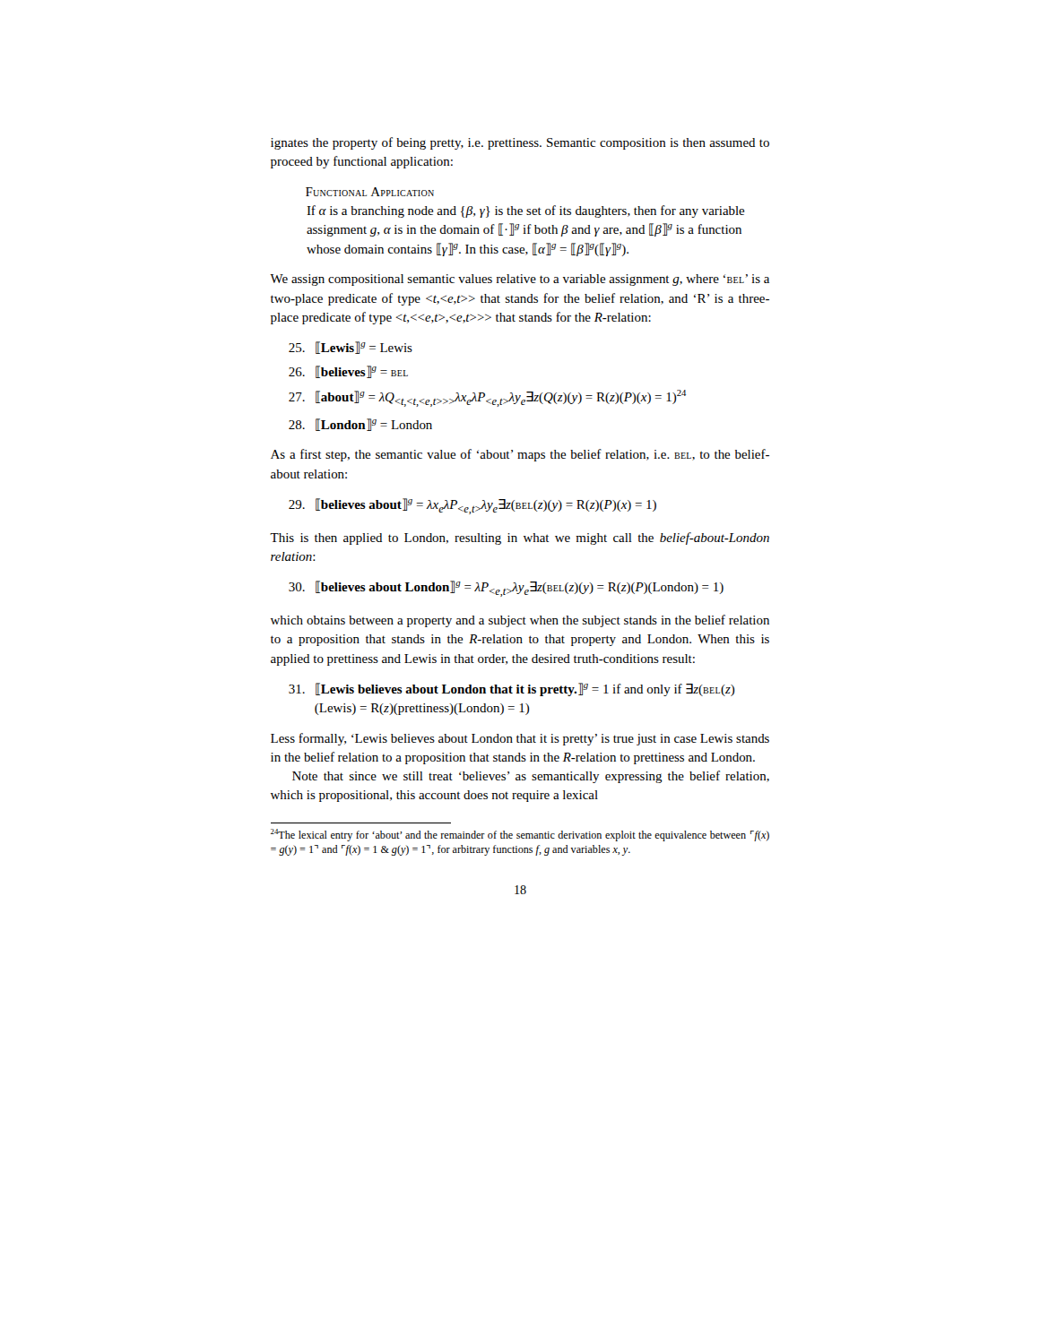ignates the property of being pretty, i.e. prettiness. Semantic composition is then assumed to proceed by functional application:
Functional Application
If α is a branching node and {β, γ} is the set of its daughters, then for any variable assignment g, α is in the domain of ⟦·⟧g if both β and γ are, and ⟦β⟧g is a function whose domain contains ⟦γ⟧g. In this case, ⟦α⟧g = ⟦β⟧g(⟦γ⟧g).
We assign compositional semantic values relative to a variable assignment g, where ‘bel’ is a two-place predicate of type <t,<e,t>> that stands for the belief relation, and ‘R’ is a three-place predicate of type <t,<<e,t>,<e,t>>> that stands for the R-relation:
25.⟦Lewis⟧g = Lewis
26.⟦believes⟧g = bel
27.⟦about⟧g = λQ<t,<t,<e,t>>>λxeλP<e,t>λye∃z(Q(z)(y) = R(z)(P)(x) = 1)24
28.⟦London⟧g = London
As a first step, the semantic value of ‘about’ maps the belief relation, i.e. bel, to the belief-about relation:
29.⟦believes about⟧g = λxeλP<e,t>λye∃z(bel(z)(y) = R(z)(P)(x) = 1)
This is then applied to London, resulting in what we might call the belief-about-London relation:
30.⟦believes about London⟧g = λP<e,t>λye∃z(bel(z)(y) = R(z)(P)(London) = 1)
which obtains between a property and a subject when the subject stands in the belief relation to a proposition that stands in the R-relation to that property and London. When this is applied to prettiness and Lewis in that order, the desired truth-conditions result:
31.⟦Lewis believes about London that it is pretty.⟧g = 1 if and only if ∃z(bel(z)(Lewis) = R(z)(prettiness)(London) = 1)
Less formally, ‘Lewis believes about London that it is pretty’ is true just in case Lewis stands in the belief relation to a proposition that stands in the R-relation to prettiness and London.
Note that since we still treat ‘believes’ as semantically expressing the belief relation, which is propositional, this account does not require a lexical
24The lexical entry for ‘about’ and the remainder of the semantic derivation exploit the equivalence between ⌜f(x) = g(y) = 1⌝ and ⌜f(x) = 1 & g(y) = 1⌝, for arbitrary functions f, g and variables x, y.
18